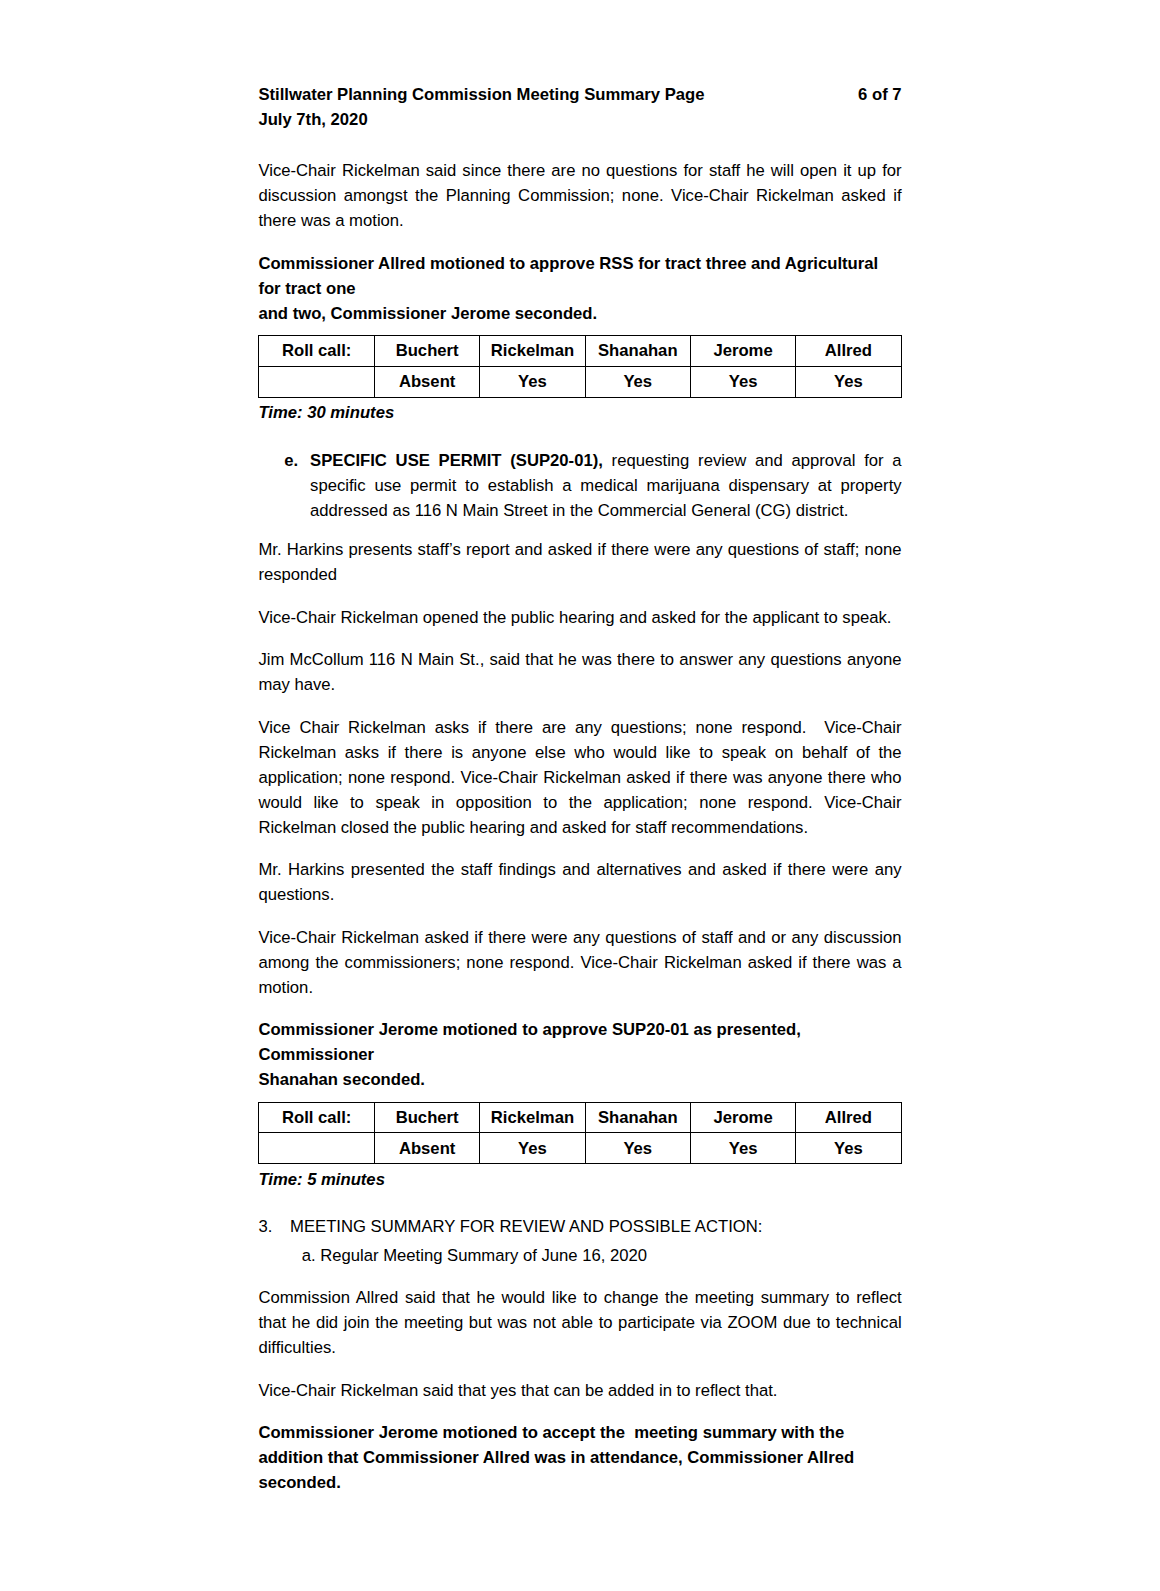Stillwater Planning Commission Meeting Summary Page
July 7th, 2020
6 of 7
Vice-Chair Rickelman said since there are no questions for staff he will open it up for discussion amongst the Planning Commission; none. Vice-Chair Rickelman asked if there was a motion.
Commissioner Allred motioned to approve RSS for tract three and Agricultural for tract one
and two, Commissioner Jerome seconded.
| Roll call: | Buchert | Rickelman | Shanahan | Jerome | Allred |
| | Absent | Yes | Yes | Yes | Yes |
Time: 30 minutes
e. SPECIFIC USE PERMIT (SUP20-01), requesting review and approval for a specific use permit to establish a medical marijuana dispensary at property addressed as 116 N Main Street in the Commercial General (CG) district.
Mr. Harkins presents staff’s report and asked if there were any questions of staff; none responded
Vice-Chair Rickelman opened the public hearing and asked for the applicant to speak.
Jim McCollum 116 N Main St., said that he was there to answer any questions anyone may have.
Vice Chair Rickelman asks if there are any questions; none respond. Vice-Chair Rickelman asks if there is anyone else who would like to speak on behalf of the application; none respond. Vice-Chair Rickelman asked if there was anyone there who would like to speak in opposition to the application; none respond. Vice-Chair Rickelman closed the public hearing and asked for staff recommendations.
Mr. Harkins presented the staff findings and alternatives and asked if there were any questions.
Vice-Chair Rickelman asked if there were any questions of staff and or any discussion among the commissioners; none respond. Vice-Chair Rickelman asked if there was a motion.
Commissioner Jerome motioned to approve SUP20-01 as presented, Commissioner
Shanahan seconded.
| Roll call: | Buchert | Rickelman | Shanahan | Jerome | Allred |
| | Absent | Yes | Yes | Yes | Yes |
Time: 5 minutes
3. MEETING SUMMARY FOR REVIEW AND POSSIBLE ACTION:
a. Regular Meeting Summary of June 16, 2020
Commission Allred said that he would like to change the meeting summary to reflect that he did join the meeting but was not able to participate via ZOOM due to technical difficulties.
Vice-Chair Rickelman said that yes that can be added in to reflect that.
Commissioner Jerome motioned to accept the meeting summary with the addition that Commissioner Allred was in attendance, Commissioner Allred seconded.